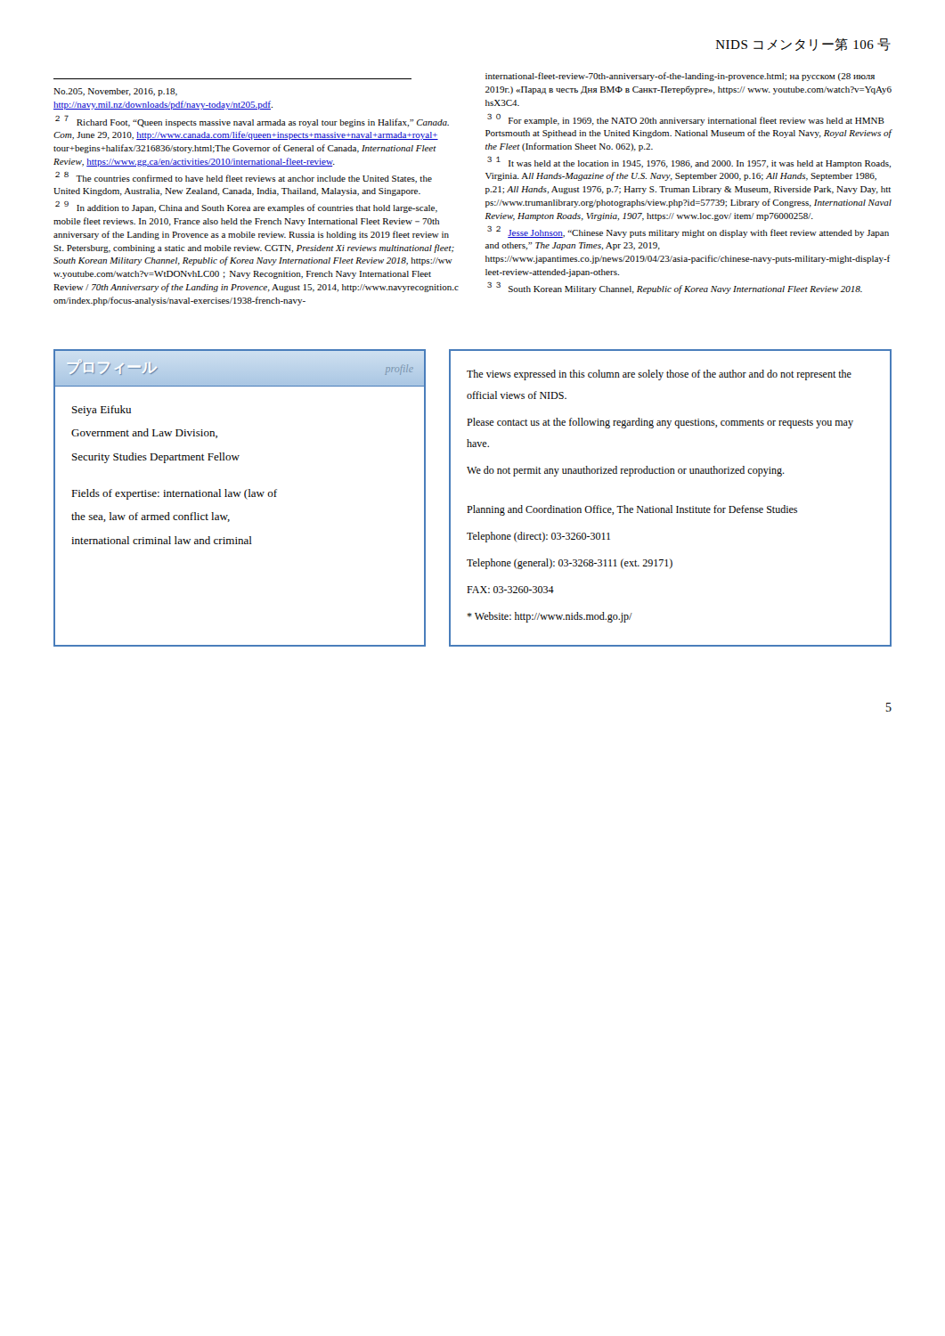NIDS コメンタリー第 106 号
No.205, November, 2016, p.18,
http://navy.mil.nz/downloads/pdf/navy-today/nt205.pdf.
２７ Richard Foot, “Queen inspects massive naval armada as royal tour begins in Halifax,” Canada. Com, June 29, 2010, http://www.canada.com/life/queen+inspects+massive+naval+armada+royal+
tour+begins+halifax/3216836/story.html;The Governor of General of Canada, International Fleet Review, https://www.gg.ca/en/activities/2010/international-fleet-review.
２８ The countries confirmed to have held fleet reviews at anchor include the United States, the United Kingdom, Australia, New Zealand, Canada, India, Thailand, Malaysia, and Singapore.
２９ In addition to Japan, China and South Korea are examples of countries that hold large-scale, mobile fleet reviews. In 2010, France also held the French Navy International Fleet Review－70th anniversary of the Landing in Provence as a mobile review. Russia is holding its 2019 fleet review in St. Petersburg, combining a static and mobile review. CGTN, President Xi reviews multinational fleet; South Korean Military Channel, Republic of Korea Navy International Fleet Review 2018, https://www.youtube.com/watch?v=WtDONvhLC00；Navy Recognition, French Navy International Fleet Review / 70th Anniversary of the Landing in Provence, August 15, 2014, http://www.navyrecognition.com/index.php/focus-analysis/naval-exercises/1938-french-navy-
international-fleet-review-70th-anniversary-of-the-landing-in-provence.html; на русском (28 июля 2019г.) «Парад в честь Дня ВМФ в Санкт-Петербурге», https:// www. youtube.com/watch?v=YqAy6hsX3C4.
３０ For example, in 1969, the NATO 20th anniversary international fleet review was held at HMNB Portsmouth at Spithead in the United Kingdom. National Museum of the Royal Navy, Royal Reviews of the Fleet (Information Sheet No. 062), p.2.
３１ It was held at the location in 1945, 1976, 1986, and 2000. In 1957, it was held at Hampton Roads, Virginia. All Hands-Magazine of the U.S. Navy, September 2000, p.16; All Hands, September 1986, p.21; All Hands, August 1976, p.7; Harry S. Truman Library & Museum, Riverside Park, Navy Day, https://www.trumanlibrary.org/photographs/view.php?id=57739; Library of Congress, International Naval Review, Hampton Roads, Virginia, 1907, https:// www.loc.gov/ item/ mp76000258/.
３２ Jesse Johnson, “Chinese Navy puts military might on display with fleet review attended by Japan and others,” The Japan Times, Apr 23, 2019,
https://www.japantimes.co.jp/news/2019/04/23/asia-pacific/chinese-navy-puts-military-might-display-fleet-review-attended-japan-others.
３３ South Korean Military Channel, Republic of Korea Navy International Fleet Review 2018.
プロフィール profile
Seiya Eifuku
Government and Law Division,
Security Studies Department Fellow
Fields of expertise: international law (law of
the sea, law of armed conflict law,
international criminal law and criminal
The views expressed in this column are solely those of the author and do not represent the official views of NIDS.
Please contact us at the following regarding any questions, comments or requests you may have.
We do not permit any unauthorized reproduction or unauthorized copying.
Planning and Coordination Office, The National Institute for Defense Studies
Telephone (direct): 03-3260-3011
Telephone (general): 03-3268-3111 (ext. 29171)
FAX: 03-3260-3034
* Website: http://www.nids.mod.go.jp/
5